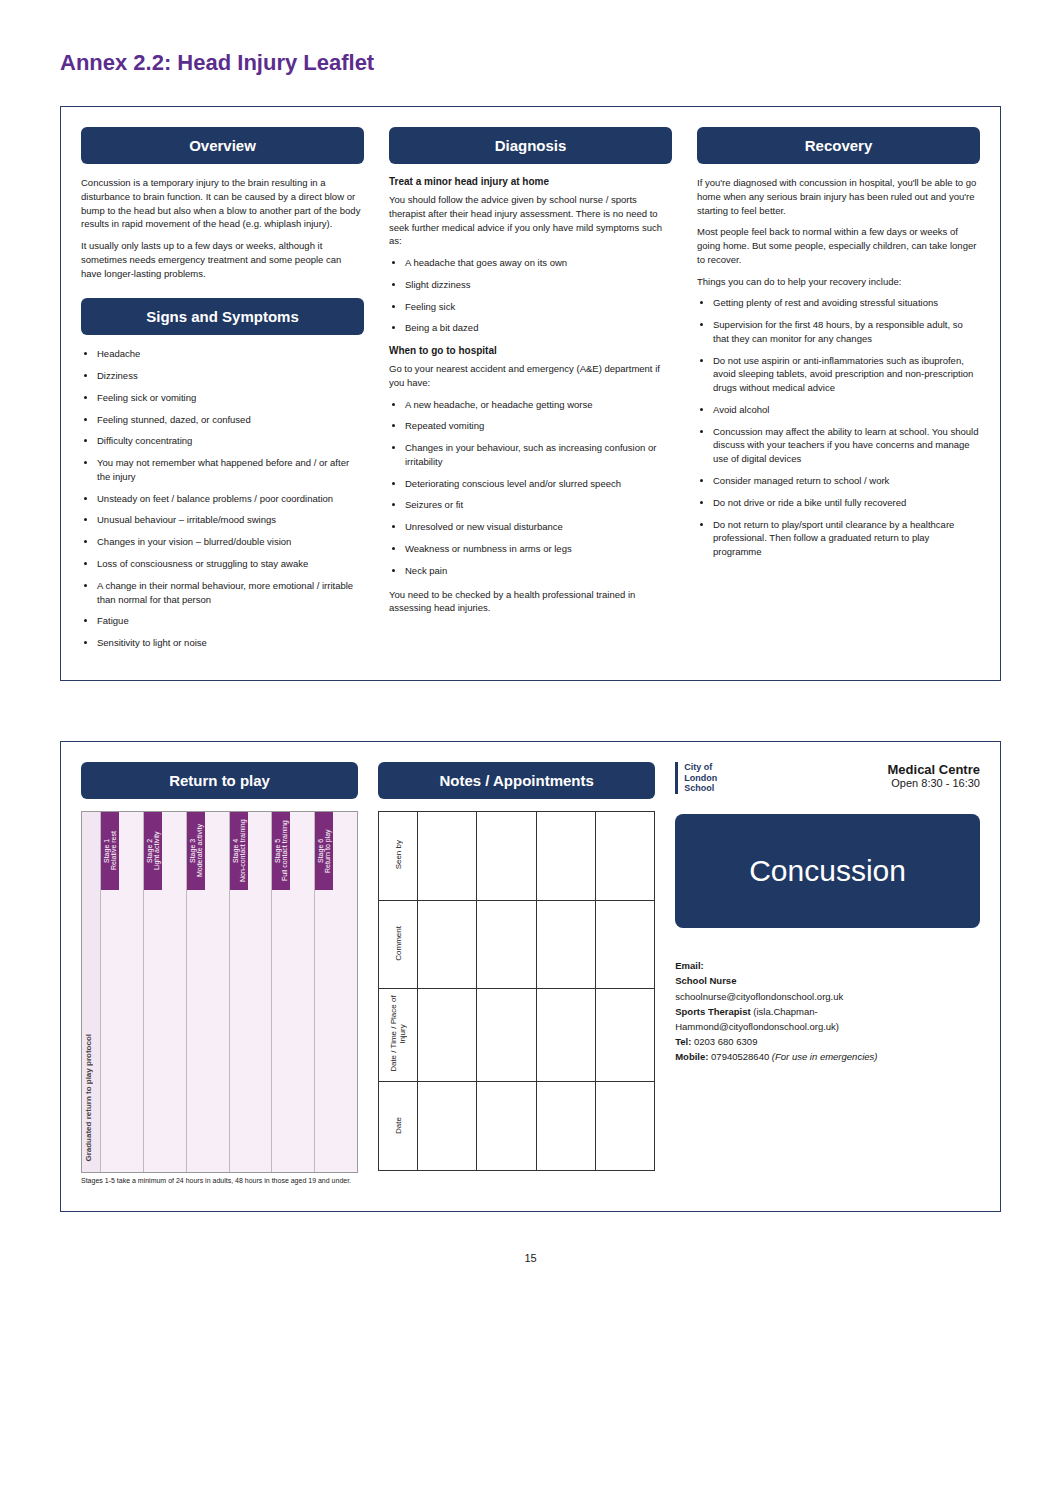Annex 2.2: Head Injury Leaflet
Overview
Concussion is a temporary injury to the brain resulting in a disturbance to brain function. It can be caused by a direct blow or bump to the head but also when a blow to another part of the body results in rapid movement of the head (e.g. whiplash injury).
It usually only lasts up to a few days or weeks, although it sometimes needs emergency treatment and some people can have longer-lasting problems.
Signs and Symptoms
Headache
Dizziness
Feeling sick or vomiting
Feeling stunned, dazed, or confused
Difficulty concentrating
You may not remember what happened before and / or after the injury
Unsteady on feet / balance problems / poor coordination
Unusual behaviour – irritable/mood swings
Changes in your vision – blurred/double vision
Loss of consciousness or struggling to stay awake
A change in their normal behaviour, more emotional / irritable than normal for that person
Fatigue
Sensitivity to light or noise
Diagnosis
Treat a minor head injury at home
You should follow the advice given by school nurse / sports therapist after their head injury assessment. There is no need to seek further medical advice if you only have mild symptoms such as:
A headache that goes away on its own
Slight dizziness
Feeling sick
Being a bit dazed
When to go to hospital
Go to your nearest accident and emergency (A&E) department if you have:
A new headache, or headache getting worse
Repeated vomiting
Changes in your behaviour, such as increasing confusion or irritability
Deteriorating conscious level and/or slurred speech
Seizures or fit
Unresolved or new visual disturbance
Weakness or numbness in arms or legs
Neck pain
You need to be checked by a health professional trained in assessing head injuries.
Recovery
If you're diagnosed with concussion in hospital, you'll be able to go home when any serious brain injury has been ruled out and you're starting to feel better.
Most people feel back to normal within a few days or weeks of going home. But some people, especially children, can take longer to recover.
Things you can do to help your recovery include:
Getting plenty of rest and avoiding stressful situations
Supervision for the first 48 hours, by a responsible adult, so that they can monitor for any changes
Do not use aspirin or anti-inflammatories such as ibuprofen, avoid sleeping tablets, avoid prescription and non-prescription drugs without medical advice
Avoid alcohol
Concussion may affect the ability to learn at school. You should discuss with your teachers if you have concerns and manage use of digital devices
Consider managed return to school / work
Do not drive or ride a bike until fully recovered
Do not return to play/sport until clearance by a healthcare professional. Then follow a graduated return to play programme
Return to play
Graduated return to play protocol
Stage 1
Relative rest
Stage 2
Light activity
Stage 3
Moderate activity
Stage 4
Non-contact training
Stage 5
Full contact training
Stage 6
Return to play
Stages 1-5 take a minimum of 24 hours in adults, 48 hours in those aged 19 and under.
Notes / Appointments
| Seen by | | | | |
| Comment | | | | |
| Date / Time / Place of Injury | | | | |
| Date | | | | |
City of
London
School
Medical Centre
Open 8:30 - 16:30
Concussion
Email:
School Nurse
schoolnurse@cityoflondonschool.org.uk
Sports Therapist (isla.Chapman-Hammond@cityoflondonschool.org.uk)
Tel: 0203 680 6309
Mobile: 07940528640 (For use in emergencies)
15